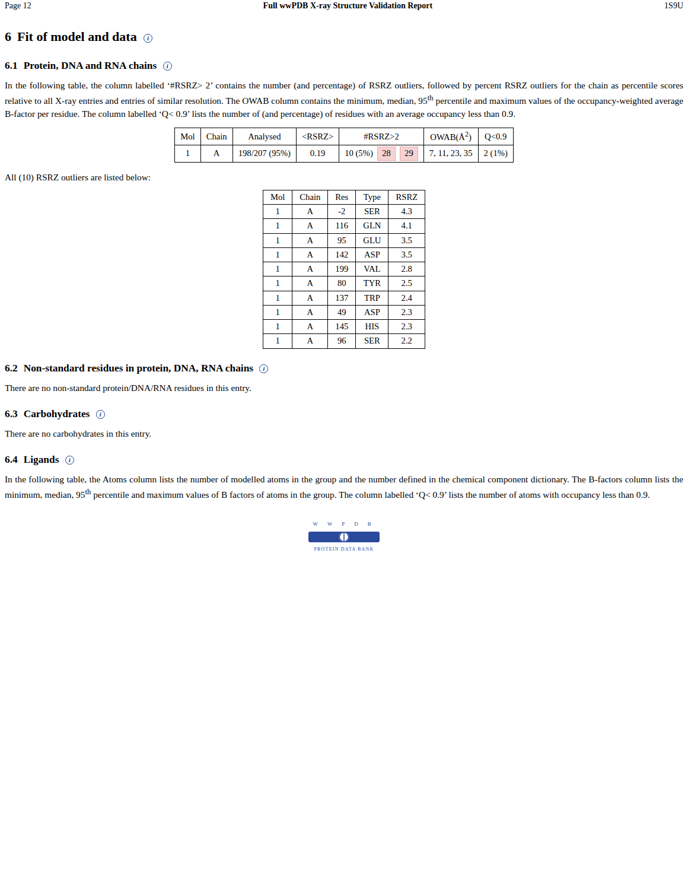Page 12
Full wwPDB X-ray Structure Validation Report
1S9U
6 Fit of model and data i
6.1 Protein, DNA and RNA chains i
In the following table, the column labelled ‘#RSRZ> 2’ contains the number (and percentage) of RSRZ outliers, followed by percent RSRZ outliers for the chain as percentile scores relative to all X-ray entries and entries of similar resolution. The OWAB column contains the minimum, median, 95th percentile and maximum values of the occupancy-weighted average B-factor per residue. The column labelled ‘Q< 0.9’ lists the number of (and percentage) of residues with an average occupancy less than 0.9.
| Mol | Chain | Analysed | <RSRZ> | #RSRZ>2 | OWAB(Å 2 ) | Q<0.9 |
| --- | --- | --- | --- | --- | --- | --- |
| 1 | A | 198/207 (95%) | 0.19 | 10 (5%) 28 29 | 7, 11, 23, 35 | 2 (1%) |
All (10) RSRZ outliers are listed below:
| Mol | Chain | Res | Type | RSRZ |
| --- | --- | --- | --- | --- |
| 1 | A | -2 | SER | 4.3 |
| 1 | A | 116 | GLN | 4.1 |
| 1 | A | 95 | GLU | 3.5 |
| 1 | A | 142 | ASP | 3.5 |
| 1 | A | 199 | VAL | 2.8 |
| 1 | A | 80 | TYR | 2.5 |
| 1 | A | 137 | TRP | 2.4 |
| 1 | A | 49 | ASP | 2.3 |
| 1 | A | 145 | HIS | 2.3 |
| 1 | A | 96 | SER | 2.2 |
6.2 Non-standard residues in protein, DNA, RNA chains i
There are no non-standard protein/DNA/RNA residues in this entry.
6.3 Carbohydrates i
There are no carbohydrates in this entry.
6.4 Ligands i
In the following table, the Atoms column lists the number of modelled atoms in the group and the number defined in the chemical component dictionary. The B-factors column lists the minimum, median, 95th percentile and maximum values of B factors of atoms in the group. The column labelled ‘Q< 0.9’ lists the number of atoms with occupancy less than 0.9.
W W P D B
PROTEIN DATA BANK